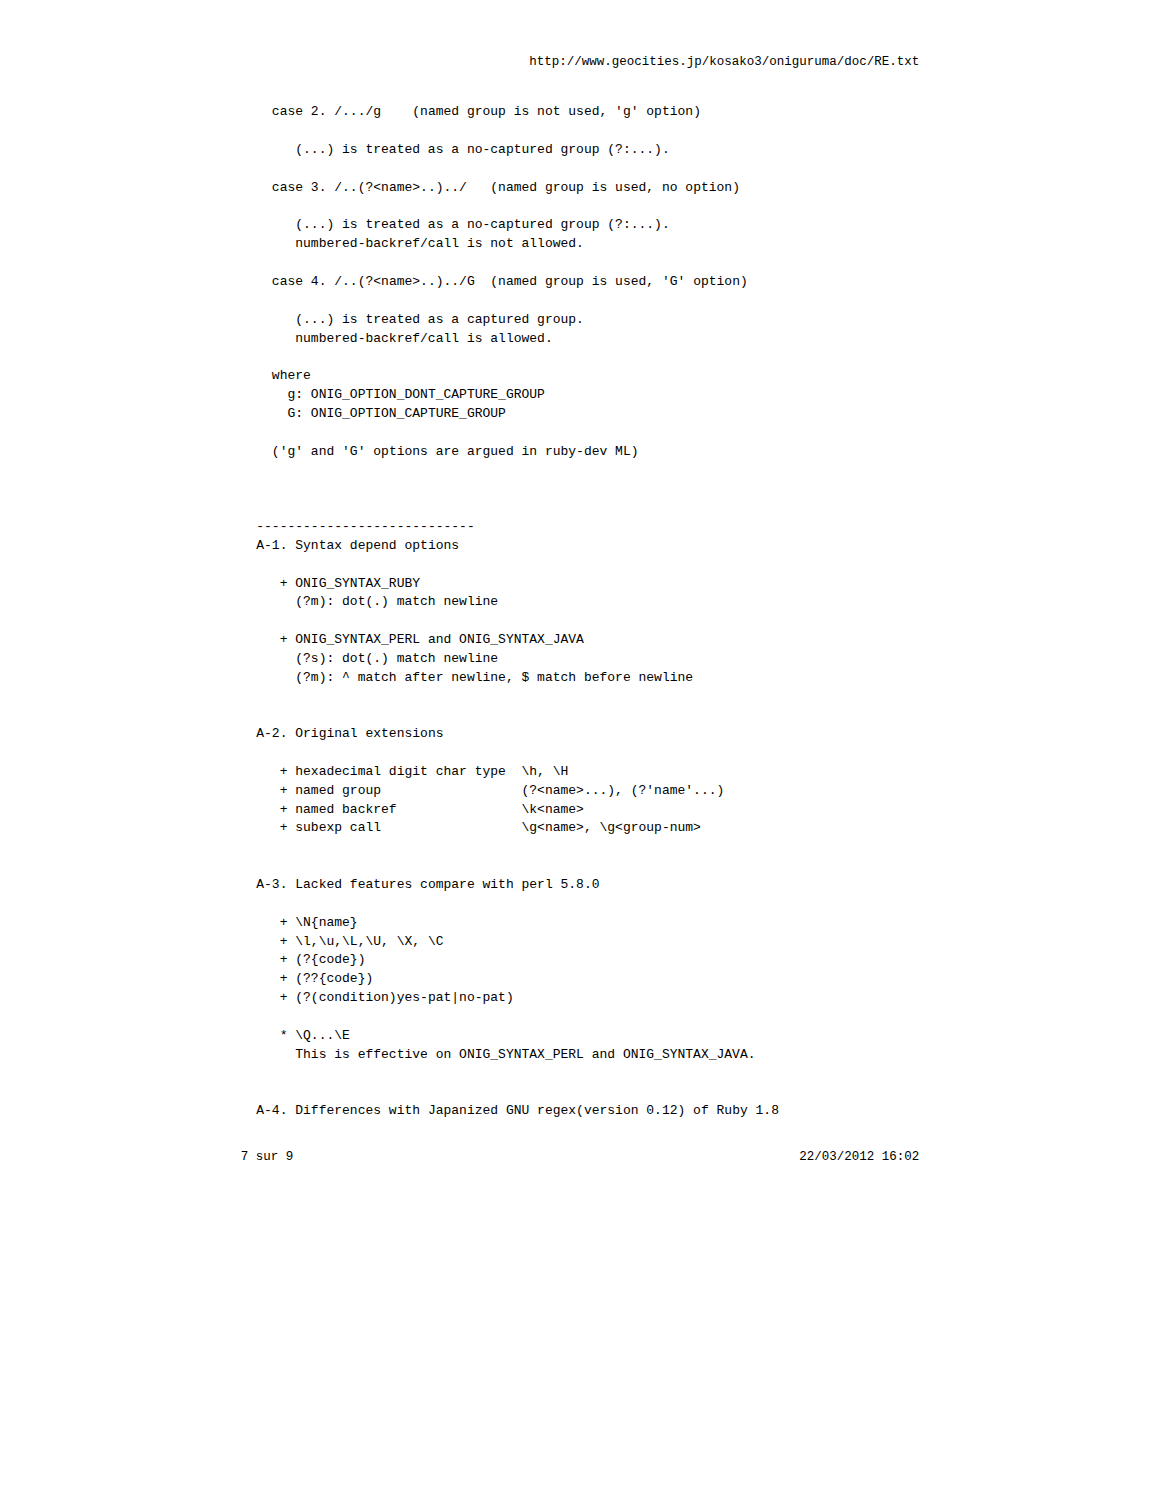http://www.geocities.jp/kosako3/oniguruma/doc/RE.txt
    case 2. /.../g    (named group is not used, 'g' option)

       (...) is treated as a no-captured group (?:...).

    case 3. /..(?<name>..)../   (named group is used, no option)

       (...) is treated as a no-captured group (?:...).
       numbered-backref/call is not allowed.

    case 4. /..(?<name>..)../G  (named group is used, 'G' option)

       (...) is treated as a captured group.
       numbered-backref/call is allowed.

    where
      g: ONIG_OPTION_DONT_CAPTURE_GROUP
      G: ONIG_OPTION_CAPTURE_GROUP

    ('g' and 'G' options are argued in ruby-dev ML)



  ----------------------------
  A-1. Syntax depend options

     + ONIG_SYNTAX_RUBY
       (?m): dot(.) match newline

     + ONIG_SYNTAX_PERL and ONIG_SYNTAX_JAVA
       (?s): dot(.) match newline
       (?m): ^ match after newline, $ match before newline


  A-2. Original extensions

     + hexadecimal digit char type  \h, \H
     + named group                  (?<name>...), (?'name'...)
     + named backref                \k<name>
     + subexp call                  \g<name>, \g<group-num>


  A-3. Lacked features compare with perl 5.8.0

     + \N{name}
     + \l,\u,\L,\U, \X, \C
     + (?{code})
     + (??{code})
     + (?(condition)yes-pat|no-pat)

     * \Q...\E
       This is effective on ONIG_SYNTAX_PERL and ONIG_SYNTAX_JAVA.


  A-4. Differences with Japanized GNU regex(version 0.12) of Ruby 1.8
7 sur 9 22/03/2012 16:02